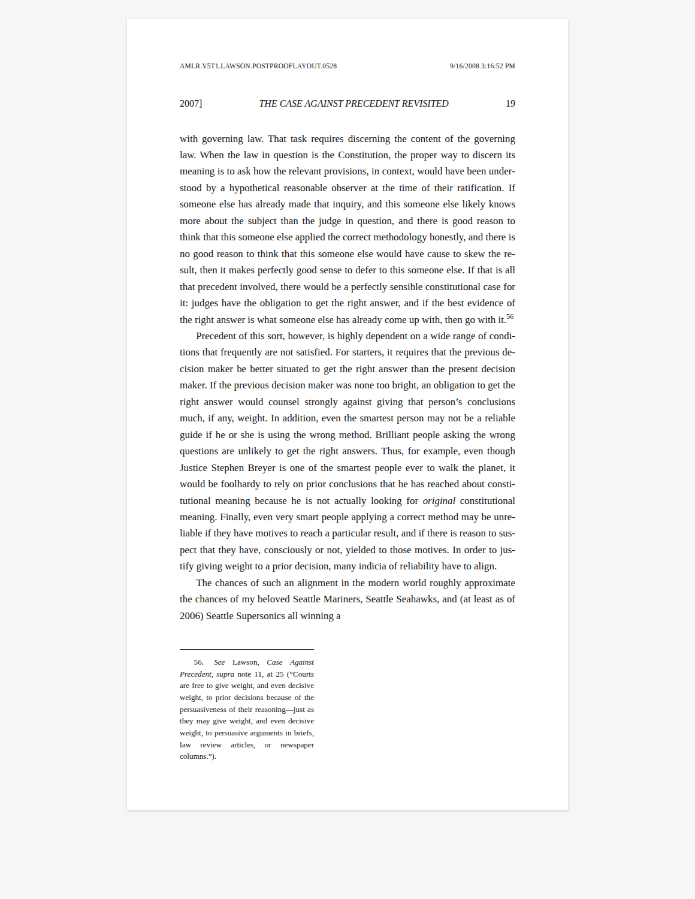AMLR.V5T1.LAWSON.POSTPROOFLAYOUT.0528 9/16/2008 3:16:52 PM
2007] THE CASE AGAINST PRECEDENT REVISITED 19
with governing law. That task requires discerning the content of the governing law. When the law in question is the Constitution, the proper way to discern its meaning is to ask how the relevant provisions, in context, would have been understood by a hypothetical reasonable observer at the time of their ratification. If someone else has already made that inquiry, and this someone else likely knows more about the subject than the judge in question, and there is good reason to think that this someone else applied the correct methodology honestly, and there is no good reason to think that this someone else would have cause to skew the result, then it makes perfectly good sense to defer to this someone else. If that is all that precedent involved, there would be a perfectly sensible constitutional case for it: judges have the obligation to get the right answer, and if the best evidence of the right answer is what someone else has already come up with, then go with it.56
Precedent of this sort, however, is highly dependent on a wide range of conditions that frequently are not satisfied. For starters, it requires that the previous decision maker be better situated to get the right answer than the present decision maker. If the previous decision maker was none too bright, an obligation to get the right answer would counsel strongly against giving that person’s conclusions much, if any, weight. In addition, even the smartest person may not be a reliable guide if he or she is using the wrong method. Brilliant people asking the wrong questions are unlikely to get the right answers. Thus, for example, even though Justice Stephen Breyer is one of the smartest people ever to walk the planet, it would be foolhardy to rely on prior conclusions that he has reached about constitutional meaning because he is not actually looking for original constitutional meaning. Finally, even very smart people applying a correct method may be unreliable if they have motives to reach a particular result, and if there is reason to suspect that they have, consciously or not, yielded to those motives. In order to justify giving weight to a prior decision, many indicia of reliability have to align.
The chances of such an alignment in the modern world roughly approximate the chances of my beloved Seattle Mariners, Seattle Seahawks, and (at least as of 2006) Seattle Supersonics all winning a
56. See Lawson, Case Against Precedent, supra note 11, at 25 (“Courts are free to give weight, and even decisive weight, to prior decisions because of the persuasiveness of their reasoning—just as they may give weight, and even decisive weight, to persuasive arguments in briefs, law review articles, or newspaper columns.”).